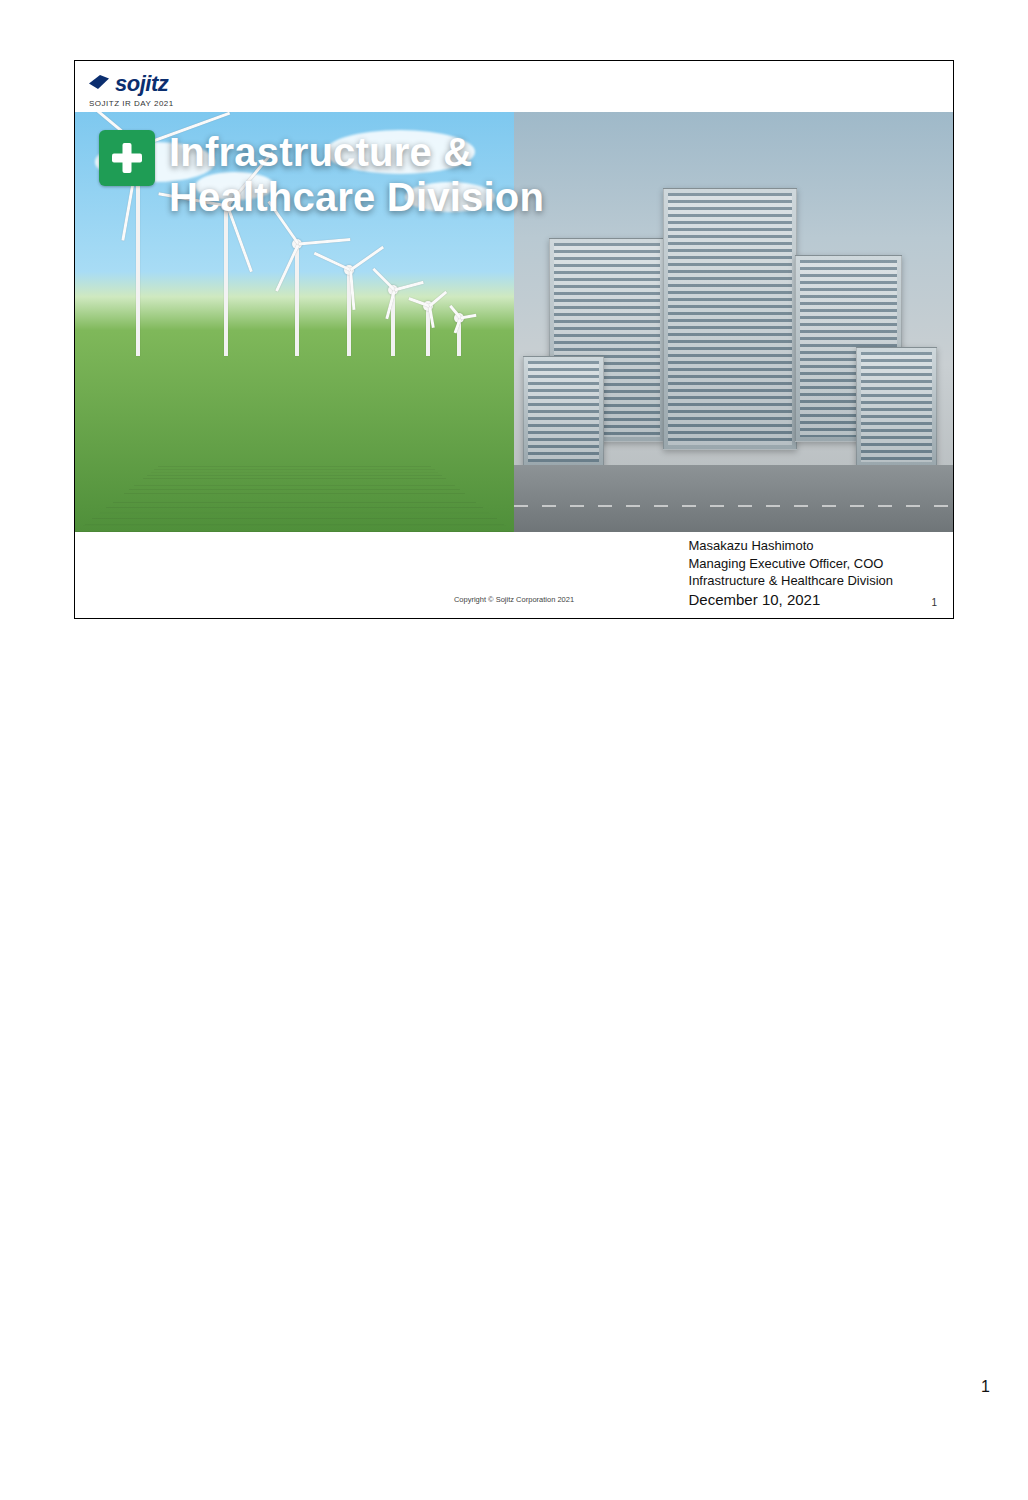sojitz
SOJITZ IR DAY 2021
Infrastructure &
Healthcare Division
Copyright © Sojitz Corporation 2021
Masakazu Hashimoto
Managing Executive Officer, COO
Infrastructure & Healthcare Division
December 10, 2021
1
1